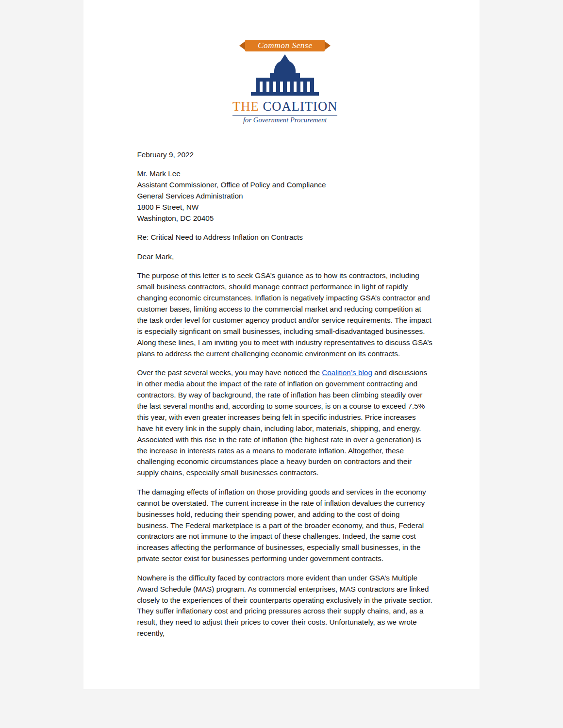Common Sense
THE COALITION
for Government Procurement
February 9, 2022
Mr. Mark Lee
Assistant Commissioner, Office of Policy and Compliance
General Services Administration
1800 F Street, NW
Washington, DC 20405
Re: Critical Need to Address Inflation on Contracts
Dear Mark,
The purpose of this letter is to seek GSA’s guiance as to how its contractors, including small business contractors, should manage contract performance in light of rapidly changing economic circumstances. Inflation is negatively impacting GSA’s contractor and customer bases, limiting access to the commercial market and reducing competition at the task order level for customer agency product and/or service requirements. The impact is especially signficant on small businesses, including small-disadvantaged businesses. Along these lines, I am inviting you to meet with industry representatives to discuss GSA’s plans to address the current challenging economic environment on its contracts.
Over the past several weeks, you may have noticed the Coalition’s blog and discussions in other media about the impact of the rate of inflation on government contracting and contractors. By way of background, the rate of inflation has been climbing steadily over the last several months and, according to some sources, is on a course to exceed 7.5% this year, with even greater increases being felt in specific industries. Price increases have hit every link in the supply chain, including labor, materials, shipping, and energy. Associated with this rise in the rate of inflation (the highest rate in over a generation) is the increase in interests rates as a means to moderate inflation. Altogether, these challenging economic circumstances place a heavy burden on contractors and their supply chains, especially small businesses contractors.
The damaging effects of inflation on those providing goods and services in the economy cannot be overstated. The current increase in the rate of inflation devalues the currency businesses hold, reducing their spending power, and adding to the cost of doing business. The Federal marketplace is a part of the broader economy, and thus, Federal contractors are not immune to the impact of these challenges. Indeed, the same cost increases affecting the performance of businesses, especially small businesses, in the private sector exist for businesses performing under government contracts.
Nowhere is the difficulty faced by contractors more evident than under GSA’s Multiple Award Schedule (MAS) program. As commercial enterprises, MAS contractors are linked closely to the experiences of their counterparts operating exclusively in the private sectior. They suffer inflationary cost and pricing pressures across their supply chains, and, as a result, they need to adjust their prices to cover their costs. Unfortunately, as we wrote recently,